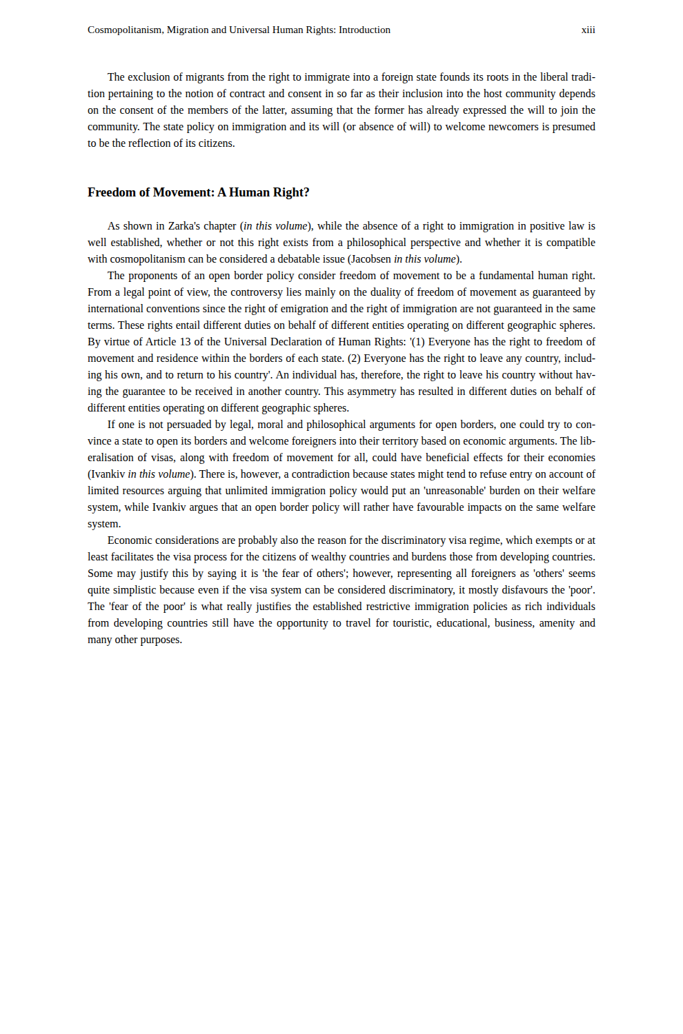Cosmopolitanism, Migration and Universal Human Rights: Introduction xiii
The exclusion of migrants from the right to immigrate into a foreign state founds its roots in the liberal tradition pertaining to the notion of contract and consent in so far as their inclusion into the host community depends on the consent of the members of the latter, assuming that the former has already expressed the will to join the community. The state policy on immigration and its will (or absence of will) to welcome newcomers is presumed to be the reflection of its citizens.
Freedom of Movement: A Human Right?
As shown in Zarka's chapter (in this volume), while the absence of a right to immigration in positive law is well established, whether or not this right exists from a philosophical perspective and whether it is compatible with cosmopolitanism can be considered a debatable issue (Jacobsen in this volume).
The proponents of an open border policy consider freedom of movement to be a fundamental human right. From a legal point of view, the controversy lies mainly on the duality of freedom of movement as guaranteed by international conventions since the right of emigration and the right of immigration are not guaranteed in the same terms. These rights entail different duties on behalf of different entities operating on different geographic spheres. By virtue of Article 13 of the Universal Declaration of Human Rights: '(1) Everyone has the right to freedom of movement and residence within the borders of each state. (2) Everyone has the right to leave any country, including his own, and to return to his country'. An individual has, therefore, the right to leave his country without having the guarantee to be received in another country. This asymmetry has resulted in different duties on behalf of different entities operating on different geographic spheres.
If one is not persuaded by legal, moral and philosophical arguments for open borders, one could try to convince a state to open its borders and welcome foreigners into their territory based on economic arguments. The liberalisation of visas, along with freedom of movement for all, could have beneficial effects for their economies (Ivankiv in this volume). There is, however, a contradiction because states might tend to refuse entry on account of limited resources arguing that unlimited immigration policy would put an 'unreasonable' burden on their welfare system, while Ivankiv argues that an open border policy will rather have favourable impacts on the same welfare system.
Economic considerations are probably also the reason for the discriminatory visa regime, which exempts or at least facilitates the visa process for the citizens of wealthy countries and burdens those from developing countries. Some may justify this by saying it is 'the fear of others'; however, representing all foreigners as 'others' seems quite simplistic because even if the visa system can be considered discriminatory, it mostly disfavours the 'poor'. The 'fear of the poor' is what really justifies the established restrictive immigration policies as rich individuals from developing countries still have the opportunity to travel for touristic, educational, business, amenity and many other purposes.